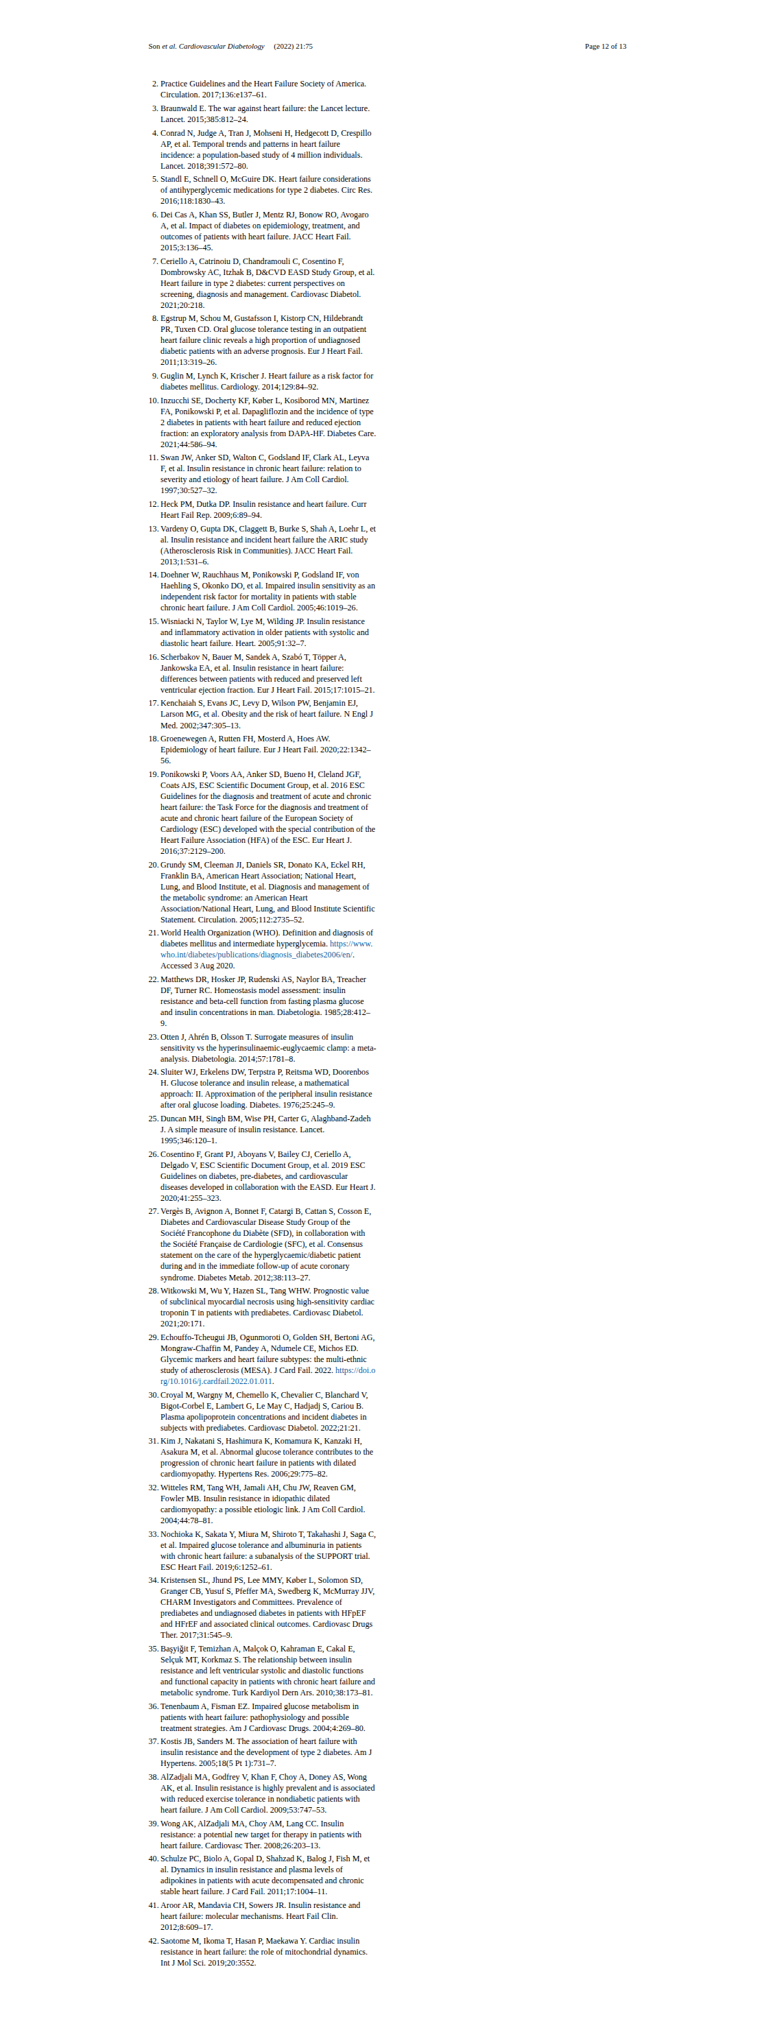Son et al. Cardiovascular Diabetology (2022) 21:75
Page 12 of 13
Practice Guidelines and the Heart Failure Society of America. Circulation. 2017;136:e137–61.
Braunwald E. The war against heart failure: the Lancet lecture. Lancet. 2015;385:812–24.
Conrad N, Judge A, Tran J, Mohseni H, Hedgecott D, Crespillo AP, et al. Temporal trends and patterns in heart failure incidence: a population-based study of 4 million individuals. Lancet. 2018;391:572–80.
Standl E, Schnell O, McGuire DK. Heart failure considerations of antihyperglycemic medications for type 2 diabetes. Circ Res. 2016;118:1830–43.
Dei Cas A, Khan SS, Butler J, Mentz RJ, Bonow RO, Avogaro A, et al. Impact of diabetes on epidemiology, treatment, and outcomes of patients with heart failure. JACC Heart Fail. 2015;3:136–45.
Ceriello A, Catrinoiu D, Chandramouli C, Cosentino F, Dombrowsky AC, Itzhak B, D&CVD EASD Study Group, et al. Heart failure in type 2 diabetes: current perspectives on screening, diagnosis and management. Cardiovasc Diabetol. 2021;20:218.
Egstrup M, Schou M, Gustafsson I, Kistorp CN, Hildebrandt PR, Tuxen CD. Oral glucose tolerance testing in an outpatient heart failure clinic reveals a high proportion of undiagnosed diabetic patients with an adverse prognosis. Eur J Heart Fail. 2011;13:319–26.
Guglin M, Lynch K, Krischer J. Heart failure as a risk factor for diabetes mellitus. Cardiology. 2014;129:84–92.
Inzucchi SE, Docherty KF, Køber L, Kosiborod MN, Martinez FA, Ponikowski P, et al. Dapagliflozin and the incidence of type 2 diabetes in patients with heart failure and reduced ejection fraction: an exploratory analysis from DAPA-HF. Diabetes Care. 2021;44:586–94.
Swan JW, Anker SD, Walton C, Godsland IF, Clark AL, Leyva F, et al. Insulin resistance in chronic heart failure: relation to severity and etiology of heart failure. J Am Coll Cardiol. 1997;30:527–32.
Heck PM, Dutka DP. Insulin resistance and heart failure. Curr Heart Fail Rep. 2009;6:89–94.
Vardeny O, Gupta DK, Claggett B, Burke S, Shah A, Loehr L, et al. Insulin resistance and incident heart failure the ARIC study (Atherosclerosis Risk in Communities). JACC Heart Fail. 2013;1:531–6.
Doehner W, Rauchhaus M, Ponikowski P, Godsland IF, von Haehling S, Okonko DO, et al. Impaired insulin sensitivity as an independent risk factor for mortality in patients with stable chronic heart failure. J Am Coll Cardiol. 2005;46:1019–26.
Wisniacki N, Taylor W, Lye M, Wilding JP. Insulin resistance and inflammatory activation in older patients with systolic and diastolic heart failure. Heart. 2005;91:32–7.
Scherbakov N, Bauer M, Sandek A, Szabó T, Töpper A, Jankowska EA, et al. Insulin resistance in heart failure: differences between patients with reduced and preserved left ventricular ejection fraction. Eur J Heart Fail. 2015;17:1015–21.
Kenchaiah S, Evans JC, Levy D, Wilson PW, Benjamin EJ, Larson MG, et al. Obesity and the risk of heart failure. N Engl J Med. 2002;347:305–13.
Groenewegen A, Rutten FH, Mosterd A, Hoes AW. Epidemiology of heart failure. Eur J Heart Fail. 2020;22:1342–56.
Ponikowski P, Voors AA, Anker SD, Bueno H, Cleland JGF, Coats AJS, ESC Scientific Document Group, et al. 2016 ESC Guidelines for the diagnosis and treatment of acute and chronic heart failure: the Task Force for the diagnosis and treatment of acute and chronic heart failure of the European Society of Cardiology (ESC) developed with the special contribution of the Heart Failure Association (HFA) of the ESC. Eur Heart J. 2016;37:2129–200.
Grundy SM, Cleeman JI, Daniels SR, Donato KA, Eckel RH, Franklin BA, American Heart Association; National Heart, Lung, and Blood Institute, et al. Diagnosis and management of the metabolic syndrome: an American Heart Association/National Heart, Lung, and Blood Institute Scientific Statement. Circulation. 2005;112:2735–52.
World Health Organization (WHO). Definition and diagnosis of diabetes mellitus and intermediate hyperglycemia. https://www.who.int/diabetes/publications/diagnosis_diabetes2006/en/. Accessed 3 Aug 2020.
Matthews DR, Hosker JP, Rudenski AS, Naylor BA, Treacher DF, Turner RC. Homeostasis model assessment: insulin resistance and beta-cell function from fasting plasma glucose and insulin concentrations in man. Diabetologia. 1985;28:412–9.
Otten J, Ahrén B, Olsson T. Surrogate measures of insulin sensitivity vs the hyperinsulinaemic-euglycaemic clamp: a meta-analysis. Diabetologia. 2014;57:1781–8.
Sluiter WJ, Erkelens DW, Terpstra P, Reitsma WD, Doorenbos H. Glucose tolerance and insulin release, a mathematical approach: II. Approximation of the peripheral insulin resistance after oral glucose loading. Diabetes. 1976;25:245–9.
Duncan MH, Singh BM, Wise PH, Carter G, Alaghband-Zadeh J. A simple measure of insulin resistance. Lancet. 1995;346:120–1.
Cosentino F, Grant PJ, Aboyans V, Bailey CJ, Ceriello A, Delgado V, ESC Scientific Document Group, et al. 2019 ESC Guidelines on diabetes, pre-diabetes, and cardiovascular diseases developed in collaboration with the EASD. Eur Heart J. 2020;41:255–323.
Vergès B, Avignon A, Bonnet F, Catargi B, Cattan S, Cosson E, Diabetes and Cardiovascular Disease Study Group of the Société Francophone du Diabète (SFD), in collaboration with the Société Française de Cardiologie (SFC), et al. Consensus statement on the care of the hyperglycaemic/diabetic patient during and in the immediate follow-up of acute coronary syndrome. Diabetes Metab. 2012;38:113–27.
Witkowski M, Wu Y, Hazen SL, Tang WHW. Prognostic value of subclinical myocardial necrosis using high-sensitivity cardiac troponin T in patients with prediabetes. Cardiovasc Diabetol. 2021;20:171.
Echouffo-Tcheugui JB, Ogunmoroti O, Golden SH, Bertoni AG, Mongraw-Chaffin M, Pandey A, Ndumele CE, Michos ED. Glycemic markers and heart failure subtypes: the multi-ethnic study of atherosclerosis (MESA). J Card Fail. 2022. https://doi.org/10.1016/j.cardfail.2022.01.011.
Croyal M, Wargny M, Chemello K, Chevalier C, Blanchard V, Bigot-Corbel E, Lambert G, Le May C, Hadjadj S, Cariou B. Plasma apolipoprotein concentrations and incident diabetes in subjects with prediabetes. Cardiovasc Diabetol. 2022;21:21.
Kim J, Nakatani S, Hashimura K, Komamura K, Kanzaki H, Asakura M, et al. Abnormal glucose tolerance contributes to the progression of chronic heart failure in patients with dilated cardiomyopathy. Hypertens Res. 2006;29:775–82.
Witteles RM, Tang WH, Jamali AH, Chu JW, Reaven GM, Fowler MB. Insulin resistance in idiopathic dilated cardiomyopathy: a possible etiologic link. J Am Coll Cardiol. 2004;44:78–81.
Nochioka K, Sakata Y, Miura M, Shiroto T, Takahashi J, Saga C, et al. Impaired glucose tolerance and albuminuria in patients with chronic heart failure: a subanalysis of the SUPPORT trial. ESC Heart Fail. 2019;6:1252–61.
Kristensen SL, Jhund PS, Lee MMY, Køber L, Solomon SD, Granger CB, Yusuf S, Pfeffer MA, Swedberg K, McMurray JJV, CHARM Investigators and Committees. Prevalence of prediabetes and undiagnosed diabetes in patients with HFpEF and HFrEF and associated clinical outcomes. Cardiovasc Drugs Ther. 2017;31:545–9.
Başyiğit F, Temizhan A, Malçok O, Kahraman E, Cakal E, Selçuk MT, Korkmaz S. The relationship between insulin resistance and left ventricular systolic and diastolic functions and functional capacity in patients with chronic heart failure and metabolic syndrome. Turk Kardiyol Dern Ars. 2010;38:173–81.
Tenenbaum A, Fisman EZ. Impaired glucose metabolism in patients with heart failure: pathophysiology and possible treatment strategies. Am J Cardiovasc Drugs. 2004;4:269–80.
Kostis JB, Sanders M. The association of heart failure with insulin resistance and the development of type 2 diabetes. Am J Hypertens. 2005;18(5 Pt 1):731–7.
AlZadjali MA, Godfrey V, Khan F, Choy A, Doney AS, Wong AK, et al. Insulin resistance is highly prevalent and is associated with reduced exercise tolerance in nondiabetic patients with heart failure. J Am Coll Cardiol. 2009;53:747–53.
Wong AK, AlZadjali MA, Choy AM, Lang CC. Insulin resistance: a potential new target for therapy in patients with heart failure. Cardiovasc Ther. 2008;26:203–13.
Schulze PC, Biolo A, Gopal D, Shahzad K, Balog J, Fish M, et al. Dynamics in insulin resistance and plasma levels of adipokines in patients with acute decompensated and chronic stable heart failure. J Card Fail. 2011;17:1004–11.
Aroor AR, Mandavia CH, Sowers JR. Insulin resistance and heart failure: molecular mechanisms. Heart Fail Clin. 2012;8:609–17.
Saotome M, Ikoma T, Hasan P, Maekawa Y. Cardiac insulin resistance in heart failure: the role of mitochondrial dynamics. Int J Mol Sci. 2019;20:3552.